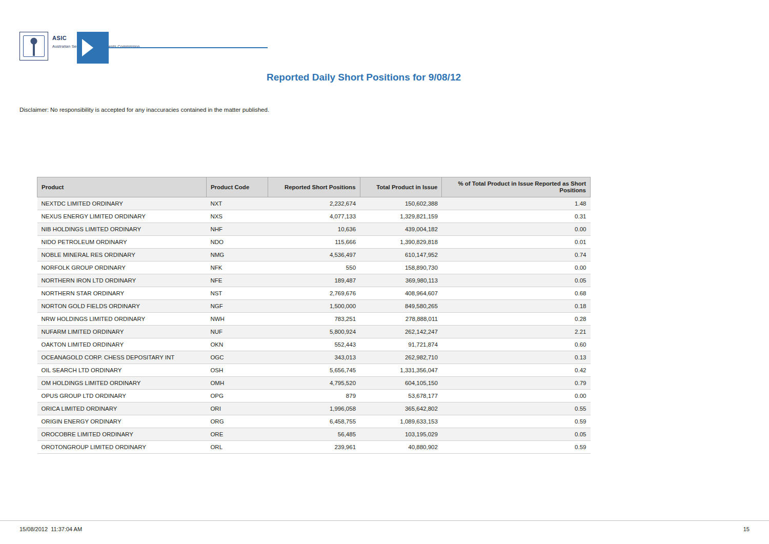ASIC Australian Securities & Investments Commission
Reported Daily Short Positions for 9/08/12
Disclaimer: No responsibility is accepted for any inaccuracies contained in the matter published.
| Product | Product Code | Reported Short Positions | Total Product in Issue | % of Total Product in Issue Reported as Short Positions |
| --- | --- | --- | --- | --- |
| NEXTDC LIMITED ORDINARY | NXT | 2,232,674 | 150,602,388 | 1.48 |
| NEXUS ENERGY LIMITED ORDINARY | NXS | 4,077,133 | 1,329,821,159 | 0.31 |
| NIB HOLDINGS LIMITED ORDINARY | NHF | 10,636 | 439,004,182 | 0.00 |
| NIDO PETROLEUM ORDINARY | NDO | 115,666 | 1,390,829,818 | 0.01 |
| NOBLE MINERAL RES ORDINARY | NMG | 4,536,497 | 610,147,952 | 0.74 |
| NORFOLK GROUP ORDINARY | NFK | 550 | 158,890,730 | 0.00 |
| NORTHERN IRON LTD ORDINARY | NFE | 189,487 | 369,980,113 | 0.05 |
| NORTHERN STAR ORDINARY | NST | 2,769,676 | 408,964,607 | 0.68 |
| NORTON GOLD FIELDS ORDINARY | NGF | 1,500,000 | 849,580,265 | 0.18 |
| NRW HOLDINGS LIMITED ORDINARY | NWH | 783,251 | 278,888,011 | 0.28 |
| NUFARM LIMITED ORDINARY | NUF | 5,800,924 | 262,142,247 | 2.21 |
| OAKTON LIMITED ORDINARY | OKN | 552,443 | 91,721,874 | 0.60 |
| OCEANAGOLD CORP. CHESS DEPOSITARY INT | OGC | 343,013 | 262,982,710 | 0.13 |
| OIL SEARCH LTD ORDINARY | OSH | 5,656,745 | 1,331,356,047 | 0.42 |
| OM HOLDINGS LIMITED ORDINARY | OMH | 4,795,520 | 604,105,150 | 0.79 |
| OPUS GROUP LTD ORDINARY | OPG | 879 | 53,678,177 | 0.00 |
| ORICA LIMITED ORDINARY | ORI | 1,996,058 | 365,642,802 | 0.55 |
| ORIGIN ENERGY ORDINARY | ORG | 6,458,755 | 1,089,633,153 | 0.59 |
| OROCOBRE LIMITED ORDINARY | ORE | 56,485 | 103,195,029 | 0.05 |
| OROTONGROUP LIMITED ORDINARY | ORL | 239,961 | 40,880,902 | 0.59 |
15/08/2012 11:37:04 AM
15